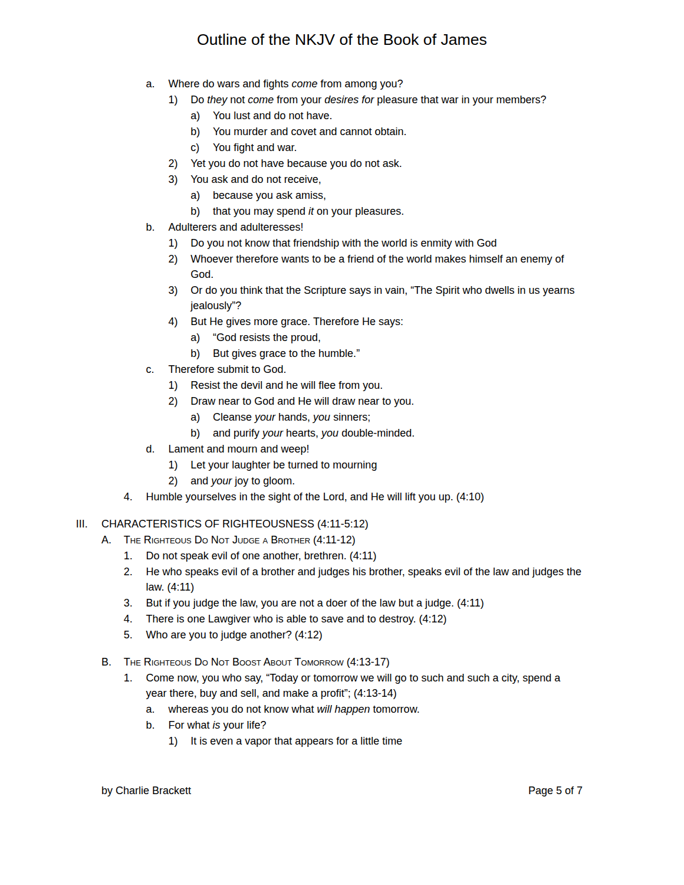Outline of the NKJV of the Book of James
a. Where do wars and fights come from among you?
1) Do they not come from your desires for pleasure that war in your members?
a) You lust and do not have.
b) You murder and covet and cannot obtain.
c) You fight and war.
2) Yet you do not have because you do not ask.
3) You ask and do not receive,
a) because you ask amiss,
b) that you may spend it on your pleasures.
b. Adulterers and adulteresses!
1) Do you not know that friendship with the world is enmity with God
2) Whoever therefore wants to be a friend of the world makes himself an enemy of God.
3) Or do you think that the Scripture says in vain, “The Spirit who dwells in us yearns jealously”?
4) But He gives more grace. Therefore He says:
a)“God resists the proud,
b) But gives grace to the humble.”
c. Therefore submit to God.
1) Resist the devil and he will flee from you.
2) Draw near to God and He will draw near to you.
a) Cleanse your hands, you sinners;
b) and purify your hearts, you double-minded.
d. Lament and mourn and weep!
1) Let your laughter be turned to mourning
2) and your joy to gloom.
4. Humble yourselves in the sight of the Lord, and He will lift you up. (4:10)
III. CHARACTERISTICS OF RIGHTEOUSNESS (4:11-5:12)
A. The Righteous Do Not Judge a Brother (4:11-12)
1. Do not speak evil of one another, brethren. (4:11)
2. He who speaks evil of a brother and judges his brother, speaks evil of the law and judges the law. (4:11)
3. But if you judge the law, you are not a doer of the law but a judge. (4:11)
4. There is one Lawgiver who is able to save and to destroy. (4:12)
5. Who are you to judge another? (4:12)
B. The Righteous Do Not Boost About Tomorrow (4:13-17)
1. Come now, you who say, “Today or tomorrow we will go to such and such a city, spend a year there, buy and sell, and make a profit”; (4:13-14)
a. whereas you do not know what will happen tomorrow.
b. For what is your life?
1) It is even a vapor that appears for a little time
by Charlie Brackett Page 5 of 7